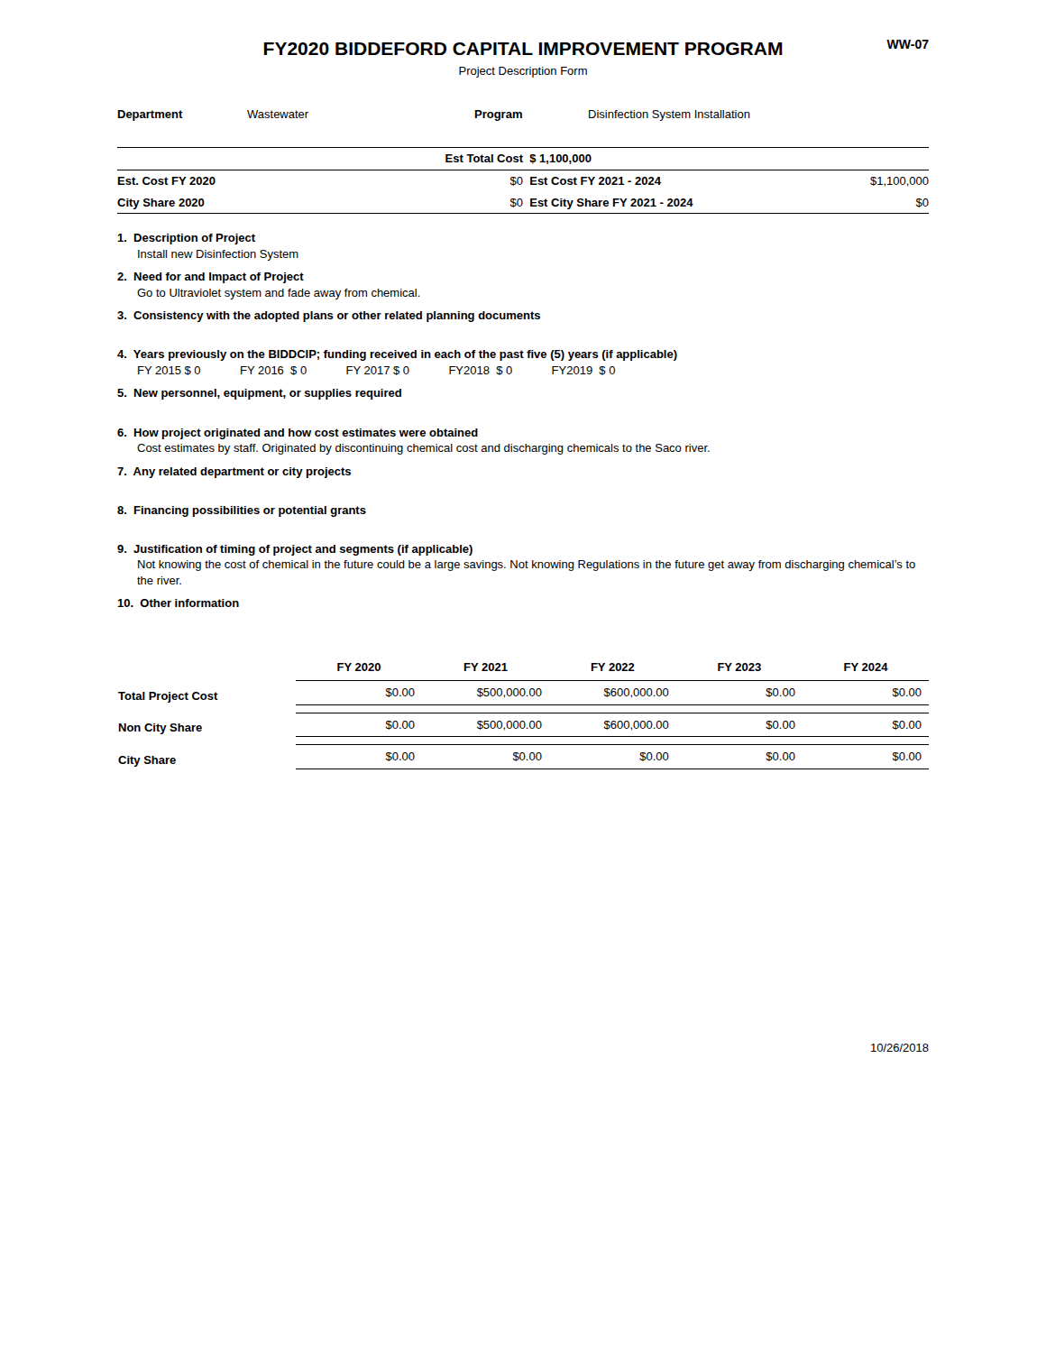WW-07
FY2020 BIDDEFORD CAPITAL IMPROVEMENT PROGRAM
Project Description Form
| Department | Wastewater | Program | Disinfection System Installation |
| | Est Total Cost | $ 1,100,000 | |
| Est. Cost FY 2020 | $0 | Est Cost FY 2021 - 2024 | $1,100,000 |
| City Share 2020 | $0 | Est City Share FY 2021 - 2024 | $0 |
1. Description of Project
Install new Disinfection System
2. Need for and Impact of Project
Go to Ultraviolet system and fade away from chemical.
3. Consistency with the adopted plans or other related planning documents
4. Years previously on the BIDDCIP; funding received in each of the past five (5) years (if applicable)
FY 2015 $ 0 FY 2016 $ 0 FY 2017 $ 0 FY2018 $ 0 FY2019 $ 0
5. New personnel, equipment, or supplies required
6. How project originated and how cost estimates were obtained
Cost estimates by staff. Originated by discontinuing chemical cost and discharging chemicals to the Saco river.
7. Any related department or city projects
8. Financing possibilities or potential grants
9. Justification of timing of project and segments (if applicable)
Not knowing the cost of chemical in the future could be a large savings. Not knowing Regulations in the future get away from discharging chemical’s to the river.
10. Other information
| | FY 2020 | FY 2021 | FY 2022 | FY 2023 | FY 2024 |
| --- | --- | --- | --- | --- | --- |
| Total Project Cost | $0.00 | $500,000.00 | $600,000.00 | $0.00 | $0.00 |
| Non City Share | $0.00 | $500,000.00 | $600,000.00 | $0.00 | $0.00 |
| City Share | $0.00 | $0.00 | $0.00 | $0.00 | $0.00 |
10/26/2018